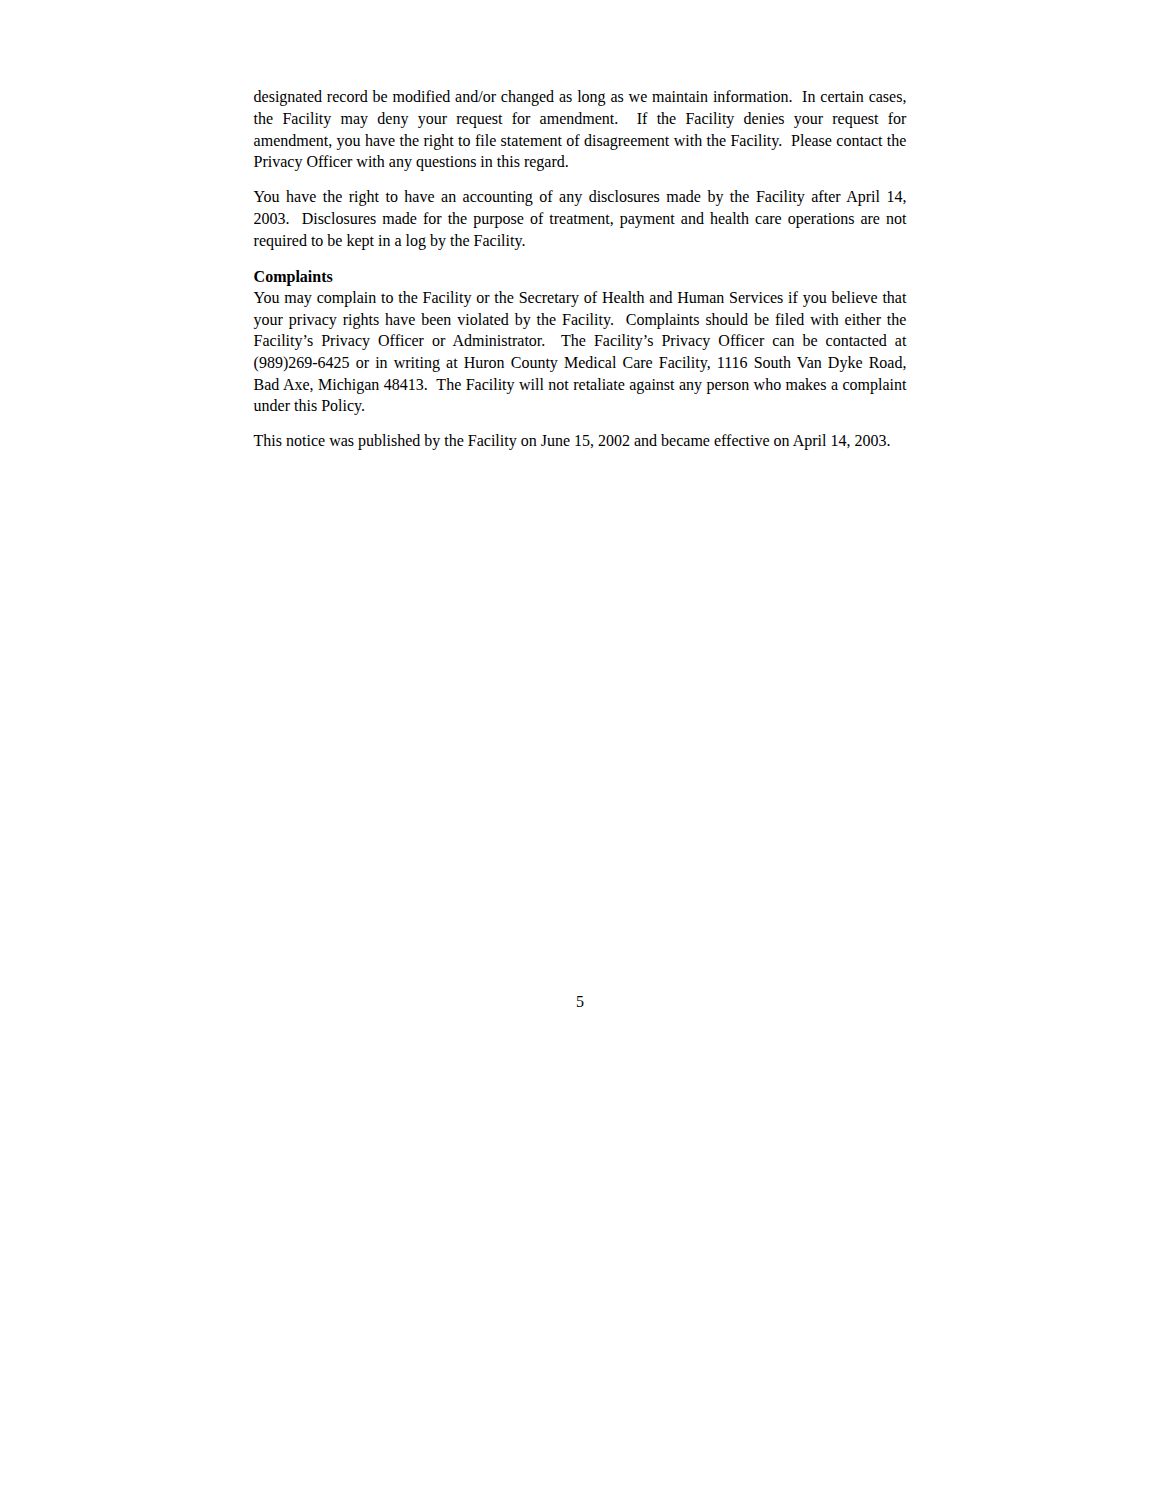designated record be modified and/or changed as long as we maintain information. In certain cases, the Facility may deny your request for amendment. If the Facility denies your request for amendment, you have the right to file statement of disagreement with the Facility. Please contact the Privacy Officer with any questions in this regard.
You have the right to have an accounting of any disclosures made by the Facility after April 14, 2003. Disclosures made for the purpose of treatment, payment and health care operations are not required to be kept in a log by the Facility.
Complaints
You may complain to the Facility or the Secretary of Health and Human Services if you believe that your privacy rights have been violated by the Facility. Complaints should be filed with either the Facility’s Privacy Officer or Administrator. The Facility’s Privacy Officer can be contacted at (989)269-6425 or in writing at Huron County Medical Care Facility, 1116 South Van Dyke Road, Bad Axe, Michigan 48413. The Facility will not retaliate against any person who makes a complaint under this Policy.
This notice was published by the Facility on June 15, 2002 and became effective on April 14, 2003.
5